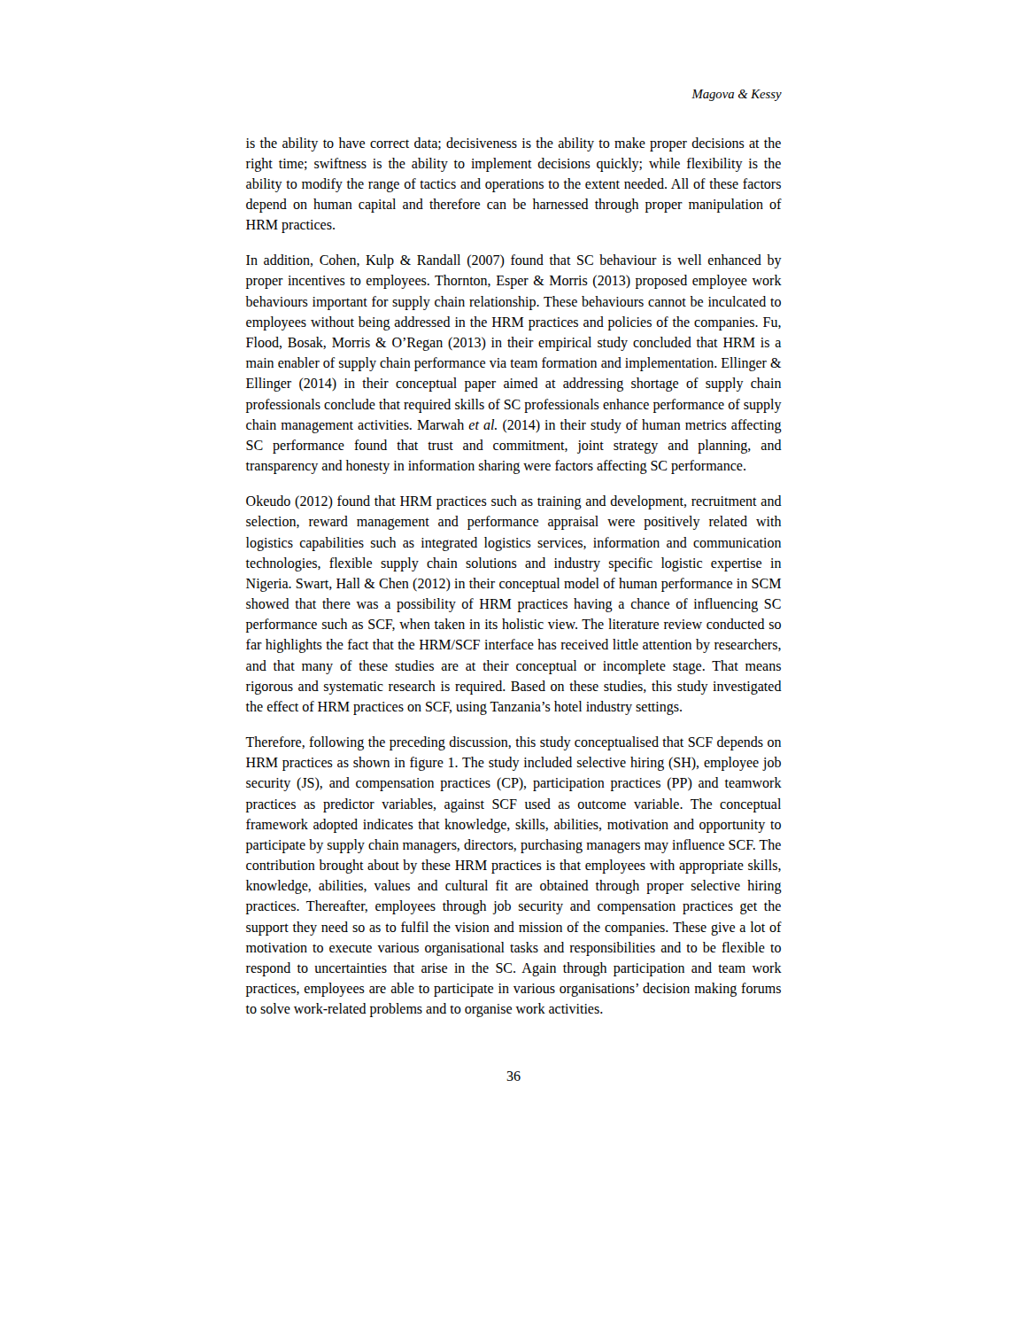Magova & Kessy
is the ability to have correct data; decisiveness is the ability to make proper decisions at the right time; swiftness is the ability to implement decisions quickly; while flexibility is the ability to modify the range of tactics and operations to the extent needed. All of these factors depend on human capital and therefore can be harnessed through proper manipulation of HRM practices.
In addition, Cohen, Kulp & Randall (2007) found that SC behaviour is well enhanced by proper incentives to employees. Thornton, Esper & Morris (2013) proposed employee work behaviours important for supply chain relationship. These behaviours cannot be inculcated to employees without being addressed in the HRM practices and policies of the companies. Fu, Flood, Bosak, Morris & O’Regan (2013) in their empirical study concluded that HRM is a main enabler of supply chain performance via team formation and implementation. Ellinger & Ellinger (2014) in their conceptual paper aimed at addressing shortage of supply chain professionals conclude that required skills of SC professionals enhance performance of supply chain management activities. Marwah et al. (2014) in their study of human metrics affecting SC performance found that trust and commitment, joint strategy and planning, and transparency and honesty in information sharing were factors affecting SC performance.
Okeudo (2012) found that HRM practices such as training and development, recruitment and selection, reward management and performance appraisal were positively related with logistics capabilities such as integrated logistics services, information and communication technologies, flexible supply chain solutions and industry specific logistic expertise in Nigeria. Swart, Hall & Chen (2012) in their conceptual model of human performance in SCM showed that there was a possibility of HRM practices having a chance of influencing SC performance such as SCF, when taken in its holistic view. The literature review conducted so far highlights the fact that the HRM/SCF interface has received little attention by researchers, and that many of these studies are at their conceptual or incomplete stage. That means rigorous and systematic research is required. Based on these studies, this study investigated the effect of HRM practices on SCF, using Tanzania’s hotel industry settings.
Therefore, following the preceding discussion, this study conceptualised that SCF depends on HRM practices as shown in figure 1. The study included selective hiring (SH), employee job security (JS), and compensation practices (CP), participation practices (PP) and teamwork practices as predictor variables, against SCF used as outcome variable. The conceptual framework adopted indicates that knowledge, skills, abilities, motivation and opportunity to participate by supply chain managers, directors, purchasing managers may influence SCF. The contribution brought about by these HRM practices is that employees with appropriate skills, knowledge, abilities, values and cultural fit are obtained through proper selective hiring practices. Thereafter, employees through job security and compensation practices get the support they need so as to fulfil the vision and mission of the companies. These give a lot of motivation to execute various organisational tasks and responsibilities and to be flexible to respond to uncertainties that arise in the SC. Again through participation and team work practices, employees are able to participate in various organisations’ decision making forums to solve work-related problems and to organise work activities.
36